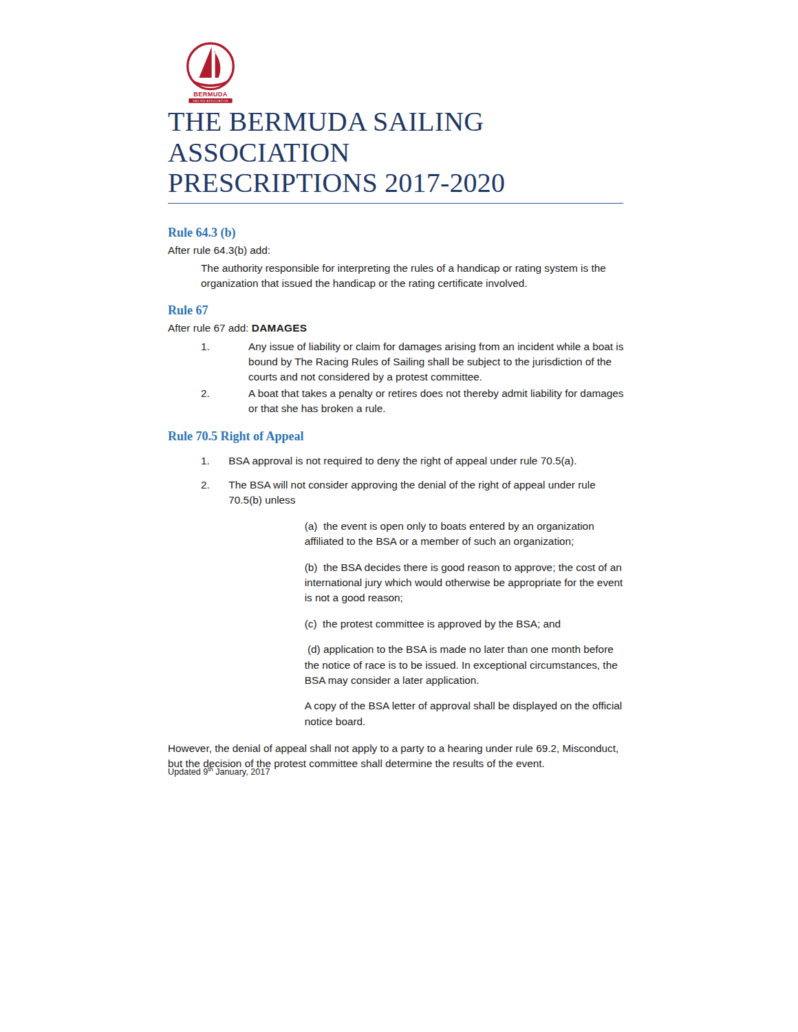BERMUDA SAILING ASSOCIATION
THE BERMUDA SAILING ASSOCIATION
PRESCRIPTIONS 2017-2020
Rule 64.3 (b)
After rule 64.3(b) add:
The authority responsible for interpreting the rules of a handicap or rating system is the organization that issued the handicap or the rating certificate involved.
Rule 67
After rule 67 add: DAMAGES
1. Any issue of liability or claim for damages arising from an incident while a boat is bound by The Racing Rules of Sailing shall be subject to the jurisdiction of the courts and not considered by a protest committee.
2. A boat that takes a penalty or retires does not thereby admit liability for damages or that she has broken a rule.
Rule 70.5 Right of Appeal
1. BSA approval is not required to deny the right of appeal under rule 70.5(a).
2. The BSA will not consider approving the denial of the right of appeal under rule 70.5(b) unless
(a) the event is open only to boats entered by an organization affiliated to the BSA or a member of such an organization;
(b) the BSA decides there is good reason to approve; the cost of an international jury which would otherwise be appropriate for the event is not a good reason;
(c) the protest committee is approved by the BSA; and
(d) application to the BSA is made no later than one month before the notice of race is to be issued. In exceptional circumstances, the BSA may consider a later application.
A copy of the BSA letter of approval shall be displayed on the official notice board.
However, the denial of appeal shall not apply to a party to a hearing under rule 69.2, Misconduct, but the decision of the protest committee shall determine the results of the event.
Updated 9th January, 2017